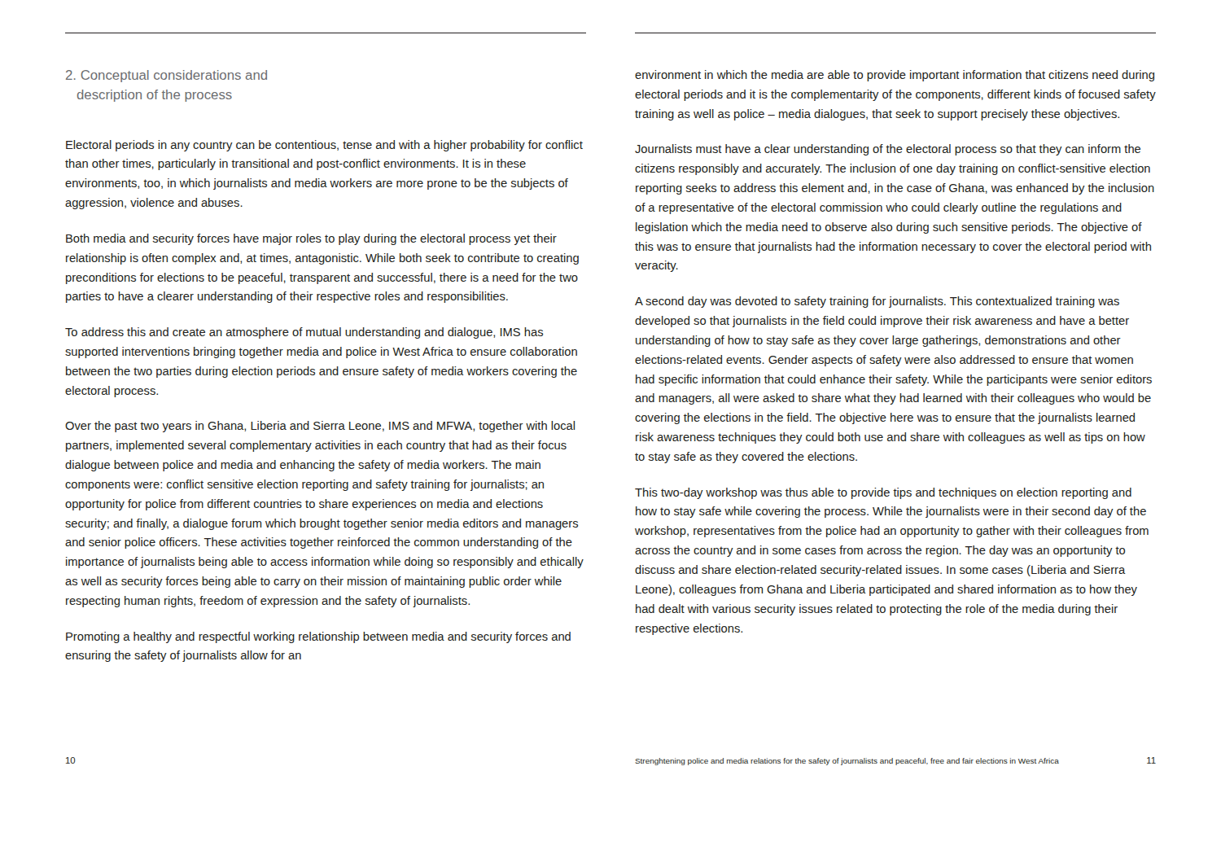2. Conceptual considerations and
description of the process
Electoral periods in any country can be contentious, tense and with a higher probability for conflict than other times, particularly in transitional and post-conflict environments. It is in these environments, too, in which journalists and media workers are more prone to be the subjects of aggression, violence and abuses.
Both media and security forces have major roles to play during the electoral process yet their relationship is often complex and, at times, antagonistic. While both seek to contribute to creating preconditions for elections to be peaceful, transparent and successful, there is a need for the two parties to have a clearer understanding of their respective roles and responsibilities.
To address this and create an atmosphere of mutual understanding and dialogue, IMS has supported interventions bringing together media and police in West Africa to ensure collaboration between the two parties during election periods and ensure safety of media workers covering the electoral process.
Over the past two years in Ghana, Liberia and Sierra Leone, IMS and MFWA, together with local partners, implemented several complementary activities in each country that had as their focus dialogue between police and media and enhancing the safety of media workers. The main components were: conflict sensitive election reporting and safety training for journalists; an opportunity for police from different countries to share experiences on media and elections security; and finally, a dialogue forum which brought together senior media editors and managers and senior police officers. These activities together reinforced the common understanding of the importance of journalists being able to access information while doing so responsibly and ethically as well as security forces being able to carry on their mission of maintaining public order while respecting human rights, freedom of expression and the safety of journalists.
Promoting a healthy and respectful working relationship between media and security forces and ensuring the safety of journalists allow for an
10
environment in which the media are able to provide important information that citizens need during electoral periods and it is the complementarity of the components, different kinds of focused safety training as well as police – media dialogues, that seek to support precisely these objectives.
Journalists must have a clear understanding of the electoral process so that they can inform the citizens responsibly and accurately. The inclusion of one day training on conflict-sensitive election reporting seeks to address this element and, in the case of Ghana, was enhanced by the inclusion of a representative of the electoral commission who could clearly outline the regulations and legislation which the media need to observe also during such sensitive periods. The objective of this was to ensure that journalists had the information necessary to cover the electoral period with veracity.
A second day was devoted to safety training for journalists. This contextualized training was developed so that journalists in the field could improve their risk awareness and have a better understanding of how to stay safe as they cover large gatherings, demonstrations and other elections-related events. Gender aspects of safety were also addressed to ensure that women had specific information that could enhance their safety. While the participants were senior editors and managers, all were asked to share what they had learned with their colleagues who would be covering the elections in the field. The objective here was to ensure that the journalists learned risk awareness techniques they could both use and share with colleagues as well as tips on how to stay safe as they covered the elections.
This two-day workshop was thus able to provide tips and techniques on election reporting and how to stay safe while covering the process. While the journalists were in their second day of the workshop, representatives from the police had an opportunity to gather with their colleagues from across the country and in some cases from across the region. The day was an opportunity to discuss and share election-related security-related issues. In some cases (Liberia and Sierra Leone), colleagues from Ghana and Liberia participated and shared information as to how they had dealt with various security issues related to protecting the role of the media during their respective elections.
Strenghtening police and media relations for the safety of journalists and peaceful, free and fair elections in West Africa 11